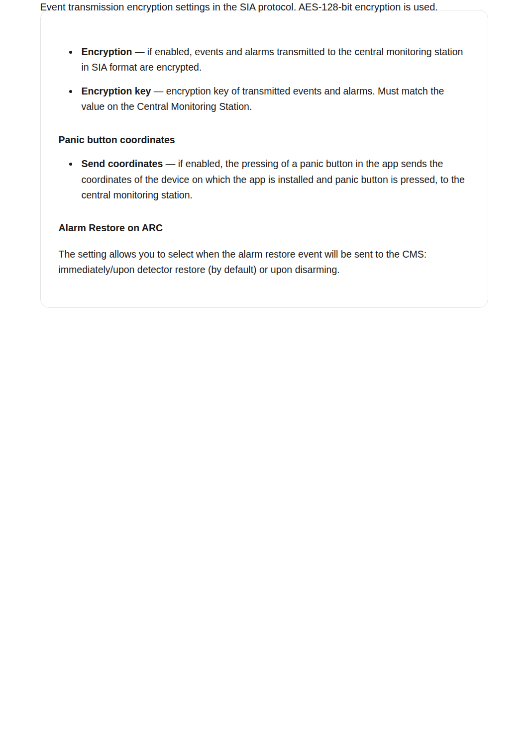Event transmission encryption settings in the SIA protocol. AES-128-bit encryption is used.
Encryption — if enabled, events and alarms transmitted to the central monitoring station in SIA format are encrypted.
Encryption key — encryption key of transmitted events and alarms. Must match the value on the Central Monitoring Station.
Panic button coordinates
Send coordinates — if enabled, the pressing of a panic button in the app sends the coordinates of the device on which the app is installed and panic button is pressed, to the central monitoring station.
Alarm Restore on ARC
The setting allows you to select when the alarm restore event will be sent to the CMS: immediately/upon detector restore (by default) or upon disarming.